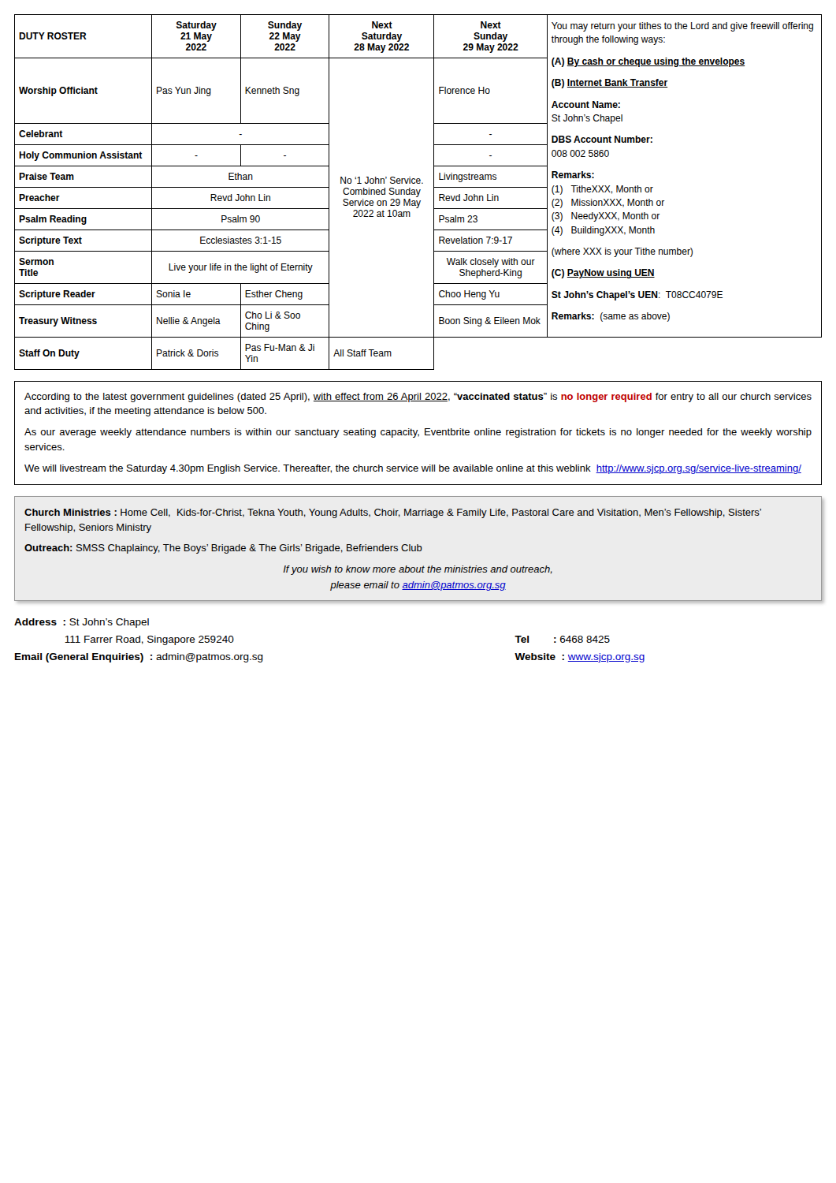| DUTY ROSTER | Saturday 21 May 2022 | Sunday 22 May 2022 | Next Saturday 28 May 2022 | Next Sunday 29 May 2022 | You may return your tithes to the Lord and give freewill offering through the following ways: (A) By cash or cheque using the envelopes (B) Internet Bank Transfer Account Name: St John’s Chapel DBS Account Number: 008 002 5860 Remarks: (1) TitheXXX, Month or (2) MissionXXX, Month or (3) NeedyXXX, Month or (4) BuildingXXX, Month (where XXX is your Tithe number) (C) PayNow using UEN St John’s Chapel’s UEN : T08CC4079E Remarks: (same as above) |
| Worship Officiant | Pas Yun Jing | Kenneth Sng | No ‘1 John’ Service. Combined Sunday Service on 29 May 2022 at 10am | Florence Ho |
| Celebrant | - | - |
| Holy Communion Assistant | - | - | - |
| Praise Team | Ethan | Livingstreams |
| Preacher | Revd John Lin | Revd John Lin |
| Psalm Reading | Psalm 90 | Psalm 23 |
| Scripture Text | Ecclesiastes 3:1-15 | Revelation 7:9-17 |
| Sermon Title | Live your life in the light of Eternity | Walk closely with our Shepherd-King |
| Scripture Reader | Sonia Ie | Esther Cheng | Choo Heng Yu |
| Treasury Witness | Nellie & Angela | Cho Li & Soo Ching | Boon Sing & Eileen Mok |
| Staff On Duty | Patrick & Doris | Pas Fu-Man & Ji Yin | All Staff Team |
According to the latest government guidelines (dated 25 April), with effect from 26 April 2022, “vaccinated status” is no longer required for entry to all our church services and activities, if the meeting attendance is below 500.
As our average weekly attendance numbers is within our sanctuary seating capacity, Eventbrite online registration for tickets is no longer needed for the weekly worship services.
We will livestream the Saturday 4.30pm English Service. Thereafter, the church service will be available online at this weblink http://www.sjcp.org.sg/service-live-streaming/
Church Ministries : Home Cell, Kids-for-Christ, Tekna Youth, Young Adults, Choir, Marriage & Family Life, Pastoral Care and Visitation, Men’s Fellowship, Sisters’ Fellowship, Seniors Ministry
Outreach: SMSS Chaplaincy, The Boys’ Brigade & The Girls’ Brigade, Befrienders Club
If you wish to know more about the ministries and outreach,
please email to admin@patmos.org.sg
| Address : St John’s Chapel | |
| 111 Farrer Road, Singapore 259240 | Tel : 6468 8425 |
| Email (General Enquiries) : admin@patmos.org.sg | Website : www.sjcp.org.sg |